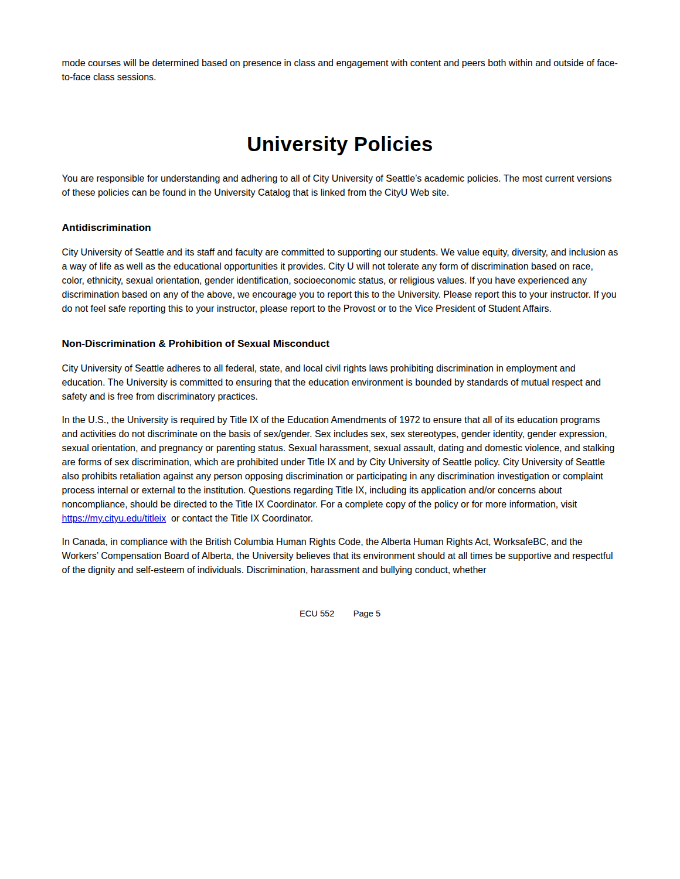mode courses will be determined based on presence in class and engagement with content and peers both within and outside of face-to-face class sessions.
University Policies
You are responsible for understanding and adhering to all of City University of Seattle’s academic policies. The most current versions of these policies can be found in the University Catalog that is linked from the CityU Web site.
Antidiscrimination
City University of Seattle and its staff and faculty are committed to supporting our students. We value equity, diversity, and inclusion as a way of life as well as the educational opportunities it provides. City U will not tolerate any form of discrimination based on race, color, ethnicity, sexual orientation, gender identification, socioeconomic status, or religious values. If you have experienced any discrimination based on any of the above, we encourage you to report this to the University. Please report this to your instructor. If you do not feel safe reporting this to your instructor, please report to the Provost or to the Vice President of Student Affairs.
Non-Discrimination & Prohibition of Sexual Misconduct
City University of Seattle adheres to all federal, state, and local civil rights laws prohibiting discrimination in employment and education. The University is committed to ensuring that the education environment is bounded by standards of mutual respect and safety and is free from discriminatory practices.
In the U.S., the University is required by Title IX of the Education Amendments of 1972 to ensure that all of its education programs and activities do not discriminate on the basis of sex/gender. Sex includes sex, sex stereotypes, gender identity, gender expression, sexual orientation, and pregnancy or parenting status. Sexual harassment, sexual assault, dating and domestic violence, and stalking are forms of sex discrimination, which are prohibited under Title IX and by City University of Seattle policy. City University of Seattle also prohibits retaliation against any person opposing discrimination or participating in any discrimination investigation or complaint process internal or external to the institution. Questions regarding Title IX, including its application and/or concerns about noncompliance, should be directed to the Title IX Coordinator. For a complete copy of the policy or for more information, visit https://my.cityu.edu/titleix or contact the Title IX Coordinator.
In Canada, in compliance with the British Columbia Human Rights Code, the Alberta Human Rights Act, WorksafeBC, and the Workers’ Compensation Board of Alberta, the University believes that its environment should at all times be supportive and respectful of the dignity and self-esteem of individuals. Discrimination, harassment and bullying conduct, whether
ECU 552 Page 5